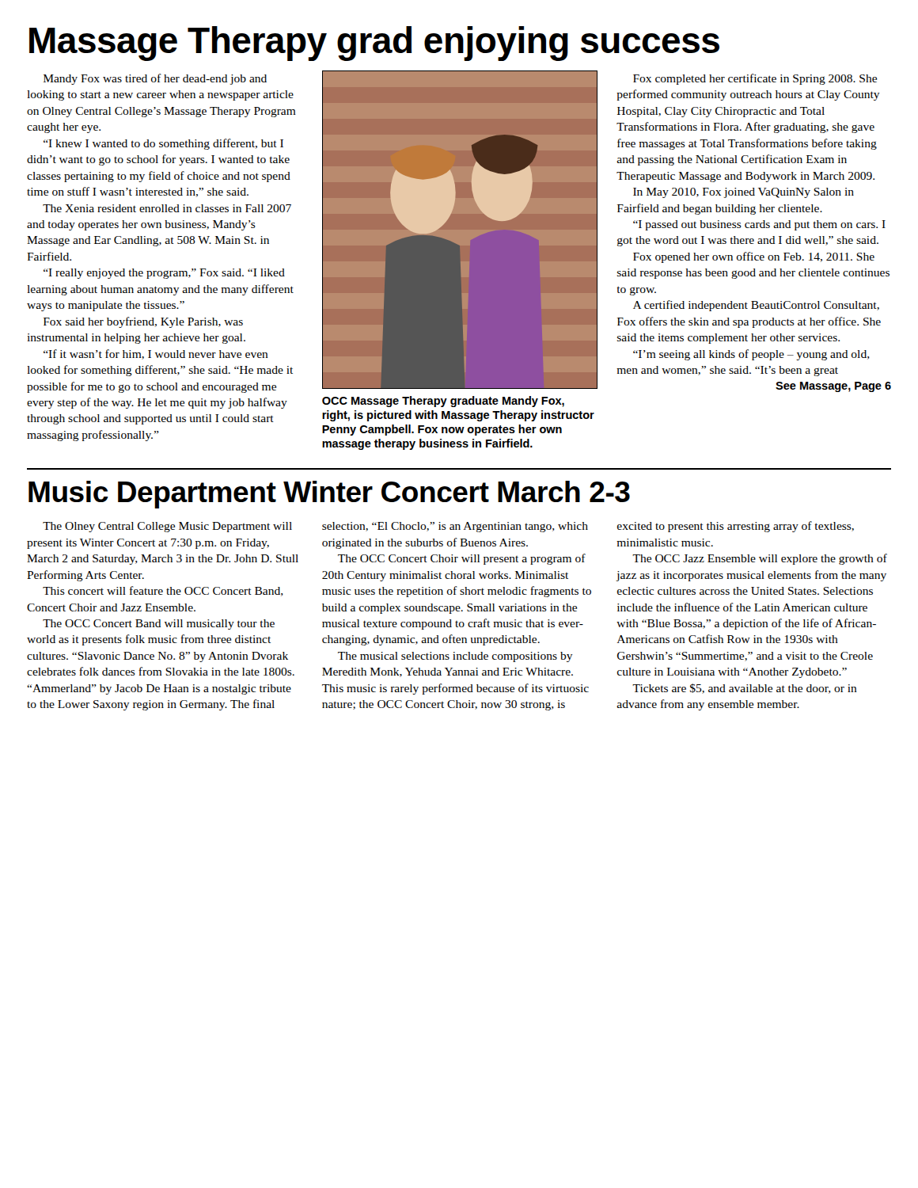Massage Therapy grad enjoying success
Mandy Fox was tired of her dead-end job and looking to start a new career when a newspaper article on Olney Central College’s Massage Therapy Program caught her eye.
“I knew I wanted to do something different, but I didn’t want to go to school for years. I wanted to take classes pertaining to my field of choice and not spend time on stuff I wasn’t interested in,” she said.
The Xenia resident enrolled in classes in Fall 2007 and today operates her own business, Mandy’s Massage and Ear Candling, at 508 W. Main St. in Fairfield.
“I really enjoyed the program,” Fox said. “I liked learning about human anatomy and the many different ways to manipulate the tissues.”
Fox said her boyfriend, Kyle Parish, was instrumental in helping her achieve her goal.
“If it wasn’t for him, I would never have even looked for something different,” she said. “He made it possible for me to go to school and encouraged me every step of the way. He let me quit my job halfway through school and supported us until I could start massaging professionally.”
OCC Massage Therapy graduate Mandy Fox, right, is pictured with Massage Therapy instructor Penny Campbell. Fox now operates her own massage therapy business in Fairfield.
Fox completed her certificate in Spring 2008. She performed community outreach hours at Clay County Hospital, Clay City Chiropractic and Total Transformations in Flora. After graduating, she gave free massages at Total Transformations before taking and passing the National Certification Exam in Therapeutic Massage and Bodywork in March 2009.
In May 2010, Fox joined VaQuinNy Salon in Fairfield and began building her clientele.
“I passed out business cards and put them on cars. I got the word out I was there and I did well,” she said.
Fox opened her own office on Feb. 14, 2011. She said response has been good and her clientele continues to grow.
A certified independent BeautiControl Consultant, Fox offers the skin and spa products at her office. She said the items complement her other services.
“I’m seeing all kinds of people – young and old, men and women,” she said. “It’s been a great
See Massage, Page 6
Music Department Winter Concert March 2-3
The Olney Central College Music Department will present its Winter Concert at 7:30 p.m. on Friday, March 2 and Saturday, March 3 in the Dr. John D. Stull Performing Arts Center.
This concert will feature the OCC Concert Band, Concert Choir and Jazz Ensemble.
The OCC Concert Band will musically tour the world as it presents folk music from three distinct cultures. “Slavonic Dance No. 8” by Antonin Dvorak celebrates folk dances from Slovakia in the late 1800s. “Ammerland” by Jacob De Haan is a nostalgic tribute to the Lower Saxony region in Germany. The final selection, “El Choclo,” is an Argentinian tango, which originated in the suburbs of Buenos Aires.
The OCC Concert Choir will present a program of 20th Century minimalist choral works. Minimalist music uses the repetition of short melodic fragments to build a complex soundscape. Small variations in the musical texture compound to craft music that is ever-changing, dynamic, and often unpredictable.
The musical selections include compositions by Meredith Monk, Yehuda Yannai and Eric Whitacre. This music is rarely performed because of its virtuosic nature; the OCC Concert Choir, now 30 strong, is excited to present this arresting array of textless, minimalistic music.
The OCC Jazz Ensemble will explore the growth of jazz as it incorporates musical elements from the many eclectic cultures across the United States. Selections include the influence of the Latin American culture with “Blue Bossa,” a depiction of the life of African-Americans on Catfish Row in the 1930s with Gershwin’s “Summertime,” and a visit to the Creole culture in Louisiana with “Another Zydobeto.”
Tickets are $5, and available at the door, or in advance from any ensemble member.